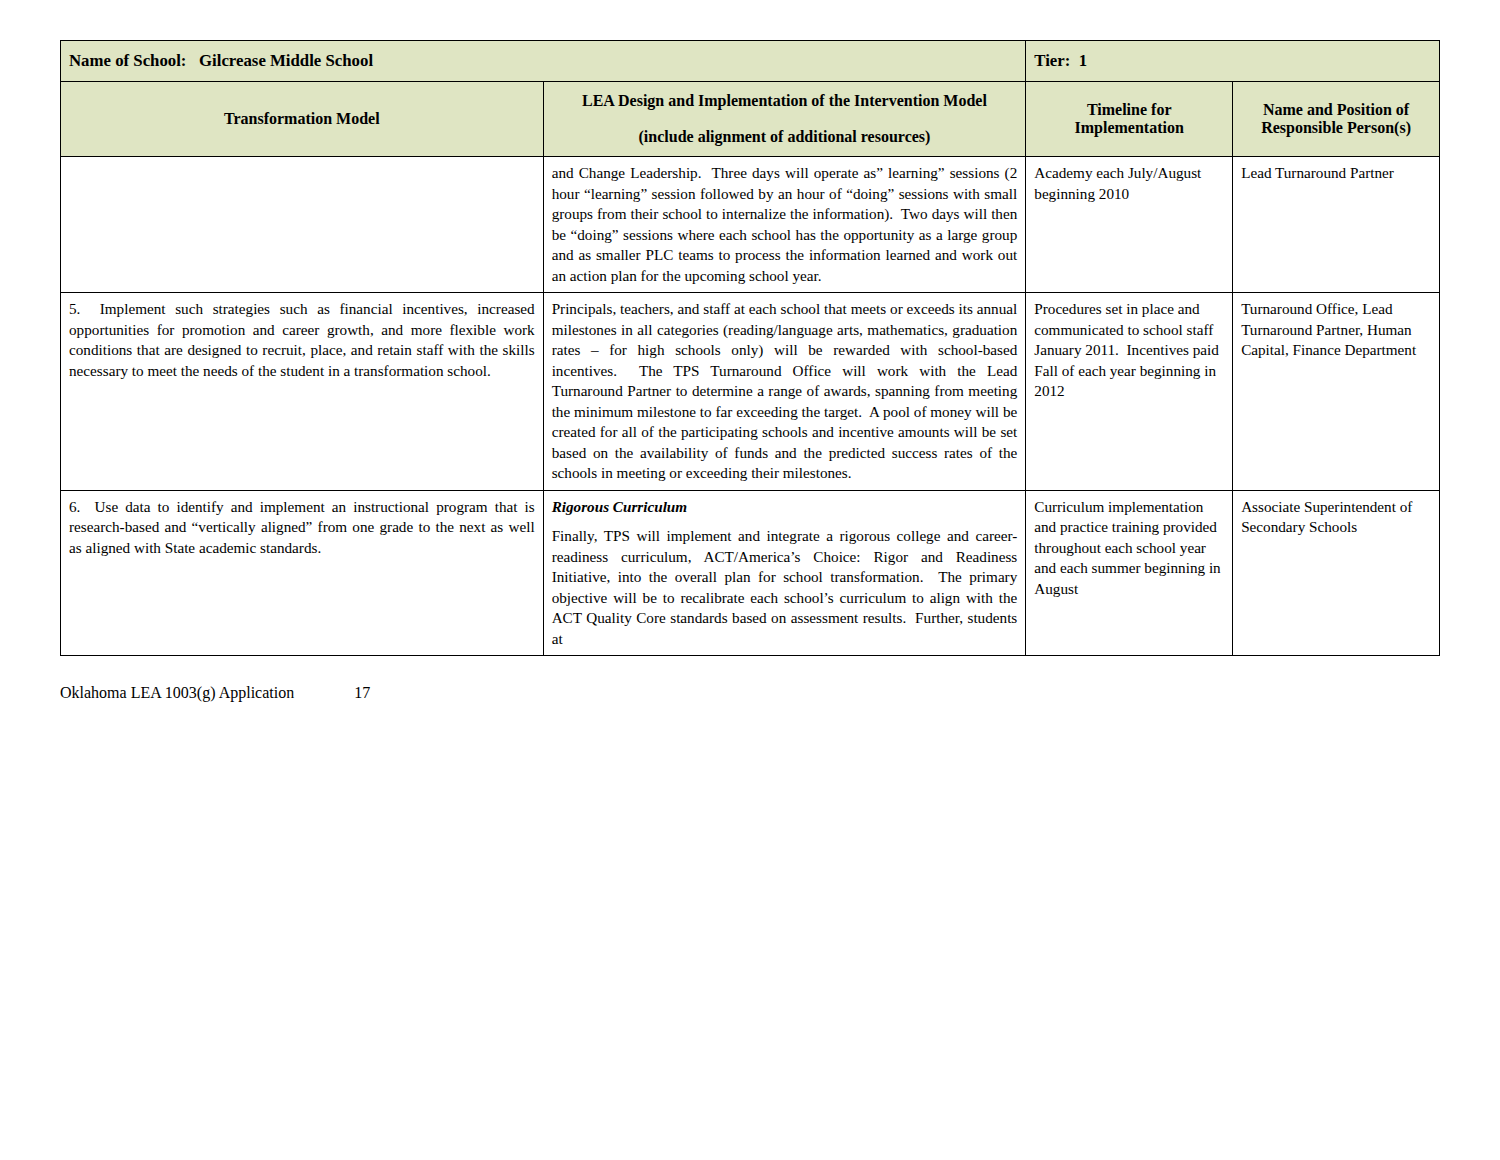| Name of School: Gilcrease Middle School | Tier: 1 |
| Transformation Model | LEA Design and Implementation of the Intervention Model (include alignment of additional resources) | Timeline for Implementation | Name and Position of Responsible Person(s) |
| | and Change Leadership. Three days will operate as” learning” sessions (2 hour “learning” session followed by an hour of “doing” sessions with small groups from their school to internalize the information). Two days will then be “doing” sessions where each school has the opportunity as a large group and as smaller PLC teams to process the information learned and work out an action plan for the upcoming school year. | Academy each July/August beginning 2010 | Lead Turnaround Partner |
| 5. Implement such strategies such as financial incentives, increased opportunities for promotion and career growth, and more flexible work conditions that are designed to recruit, place, and retain staff with the skills necessary to meet the needs of the student in a transformation school. | Principals, teachers, and staff at each school that meets or exceeds its annual milestones in all categories (reading/language arts, mathematics, graduation rates – for high schools only) will be rewarded with school-based incentives. The TPS Turnaround Office will work with the Lead Turnaround Partner to determine a range of awards, spanning from meeting the minimum milestone to far exceeding the target. A pool of money will be created for all of the participating schools and incentive amounts will be set based on the availability of funds and the predicted success rates of the schools in meeting or exceeding their milestones. | Procedures set in place and communicated to school staff January 2011. Incentives paid Fall of each year beginning in 2012 | Turnaround Office, Lead Turnaround Partner, Human Capital, Finance Department |
| 6. Use data to identify and implement an instructional program that is research-based and “vertically aligned” from one grade to the next as well as aligned with State academic standards. | Rigorous Curriculum Finally, TPS will implement and integrate a rigorous college and career-readiness curriculum, ACT/America’s Choice: Rigor and Readiness Initiative, into the overall plan for school transformation. The primary objective will be to recalibrate each school’s curriculum to align with the ACT Quality Core standards based on assessment results. Further, students at | Curriculum implementation and practice training provided throughout each school year and each summer beginning in August | Associate Superintendent of Secondary Schools |
Oklahoma LEA 1003(g) Application17